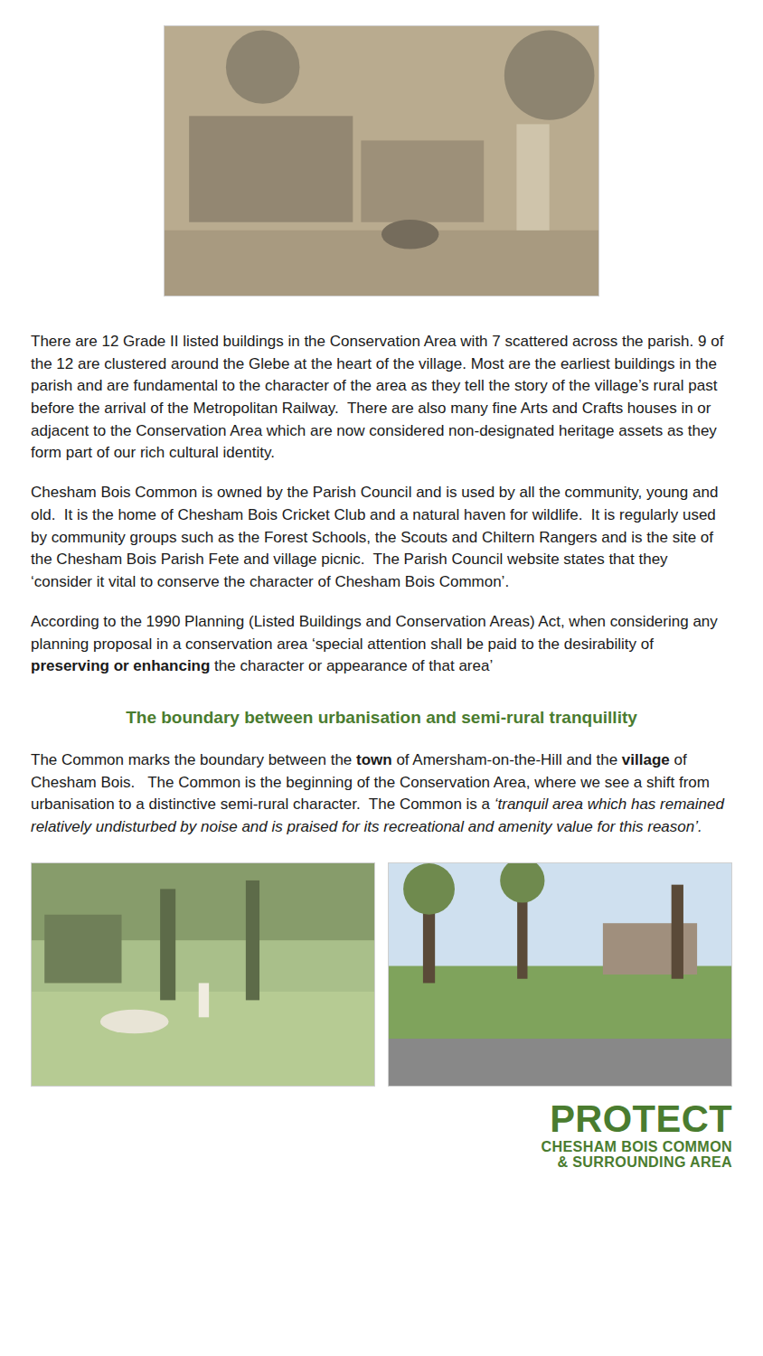There are 12 Grade II listed buildings in the Conservation Area with 7 scattered across the parish. 9 of the 12 are clustered around the Glebe at the heart of the village. Most are the earliest buildings in the parish and are fundamental to the character of the area as they tell the story of the village’s rural past before the arrival of the Metropolitan Railway. There are also many fine Arts and Crafts houses in or adjacent to the Conservation Area which are now considered non-designated heritage assets as they form part of our rich cultural identity.
Chesham Bois Common is owned by the Parish Council and is used by all the community, young and old. It is the home of Chesham Bois Cricket Club and a natural haven for wildlife. It is regularly used by community groups such as the Forest Schools, the Scouts and Chiltern Rangers and is the site of the Chesham Bois Parish Fete and village picnic. The Parish Council website states that they ‘consider it vital to conserve the character of Chesham Bois Common’.
According to the 1990 Planning (Listed Buildings and Conservation Areas) Act, when considering any planning proposal in a conservation area ‘special attention shall be paid to the desirability of preserving or enhancing the character or appearance of that area’
The boundary between urbanisation and semi-rural tranquillity
The Common marks the boundary between the town of Amersham-on-the-Hill and the village of Chesham Bois. The Common is the beginning of the Conservation Area, where we see a shift from urbanisation to a distinctive semi-rural character. The Common is a ‘tranquil area which has remained relatively undisturbed by noise and is praised for its recreational and amenity value for this reason’.
PROTECT CHESHAM BOIS COMMON & SURROUNDING AREA